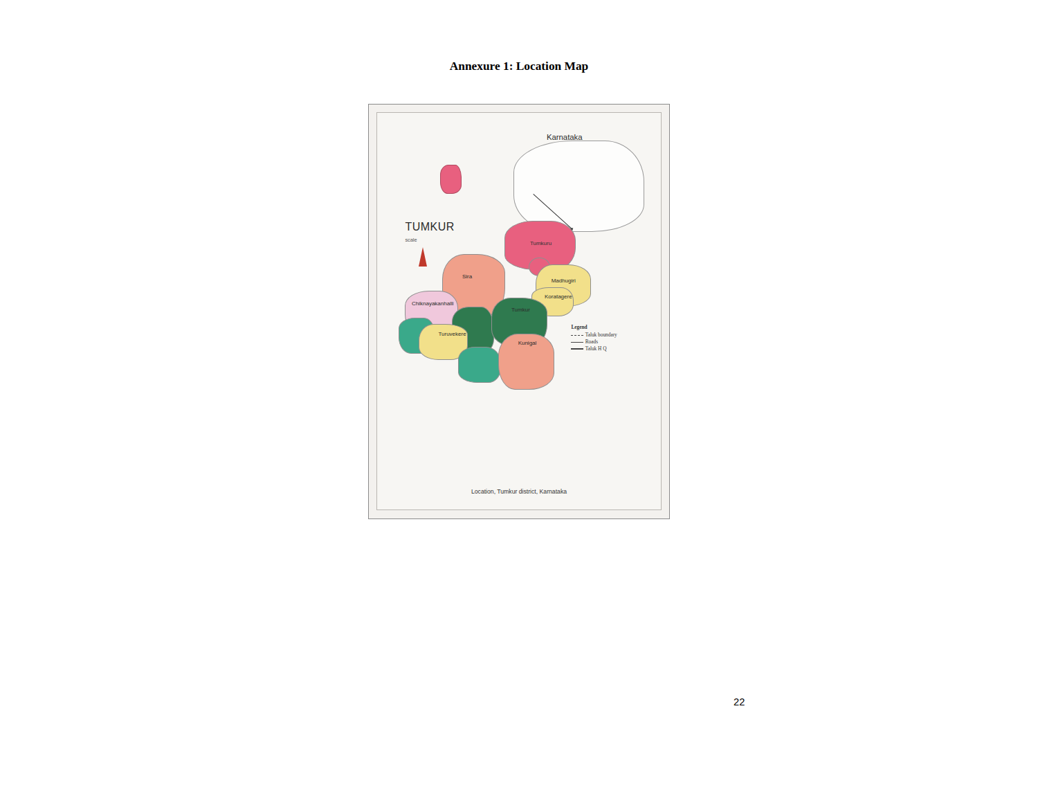Annexure 1: Location Map
Karnataka TUMKUR scale
Tumkuru
Sira
Madhugiri
Koratagere
Chiknayakanhalli
Tumkur
Turuvekere
Kunigal
Legend
Taluk boundary
Roads
Taluk H Q
Location, Tumkur district, Karnataka
22